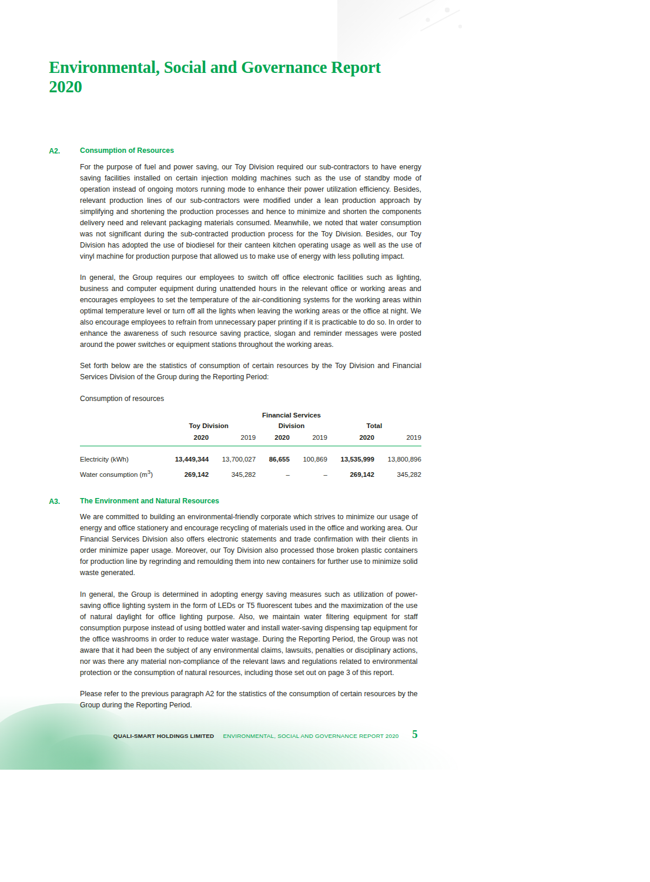Environmental, Social and Governance Report 2020
A2.
Consumption of Resources
For the purpose of fuel and power saving, our Toy Division required our sub-contractors to have energy saving facilities installed on certain injection molding machines such as the use of standby mode of operation instead of ongoing motors running mode to enhance their power utilization efficiency. Besides, relevant production lines of our sub-contractors were modified under a lean production approach by simplifying and shortening the production processes and hence to minimize and shorten the components delivery need and relevant packaging materials consumed. Meanwhile, we noted that water consumption was not significant during the sub-contracted production process for the Toy Division. Besides, our Toy Division has adopted the use of biodiesel for their canteen kitchen operating usage as well as the use of vinyl machine for production purpose that allowed us to make use of energy with less polluting impact.
In general, the Group requires our employees to switch off office electronic facilities such as lighting, business and computer equipment during unattended hours in the relevant office or working areas and encourages employees to set the temperature of the air-conditioning systems for the working areas within optimal temperature level or turn off all the lights when leaving the working areas or the office at night. We also encourage employees to refrain from unnecessary paper printing if it is practicable to do so. In order to enhance the awareness of such resource saving practice, slogan and reminder messages were posted around the power switches or equipment stations throughout the working areas.
Set forth below are the statistics of consumption of certain resources by the Toy Division and Financial Services Division of the Group during the Reporting Period:
Consumption of resources
| | | | Financial Services | | |
| | Toy Division | Division | Total |
| | 2020 | 2019 | 2020 | 2019 | 2020 | 2019 |
| Electricity (kWh) | 13,449,344 | 13,700,027 | 86,655 | 100,869 | 13,535,999 | 13,800,896 |
| Water consumption (m 3 ) | 269,142 | 345,282 | – | – | 269,142 | 345,282 |
A3.
The Environment and Natural Resources
We are committed to building an environmental-friendly corporate which strives to minimize our usage of energy and office stationery and encourage recycling of materials used in the office and working area. Our Financial Services Division also offers electronic statements and trade confirmation with their clients in order minimize paper usage. Moreover, our Toy Division also processed those broken plastic containers for production line by regrinding and remoulding them into new containers for further use to minimize solid waste generated.
In general, the Group is determined in adopting energy saving measures such as utilization of power-saving office lighting system in the form of LEDs or T5 fluorescent tubes and the maximization of the use of natural daylight for office lighting purpose. Also, we maintain water filtering equipment for staff consumption purpose instead of using bottled water and install water-saving dispensing tap equipment for the office washrooms in order to reduce water wastage. During the Reporting Period, the Group was not aware that it had been the subject of any environmental claims, lawsuits, penalties or disciplinary actions, nor was there any material non-compliance of the relevant laws and regulations related to environmental protection or the consumption of natural resources, including those set out on page 3 of this report.
Please refer to the previous paragraph A2 for the statistics of the consumption of certain resources by the Group during the Reporting Period.
QUALI-SMART HOLDINGS LIMITED ENVIRONMENTAL, SOCIAL AND GOVERNANCE REPORT 2020 5